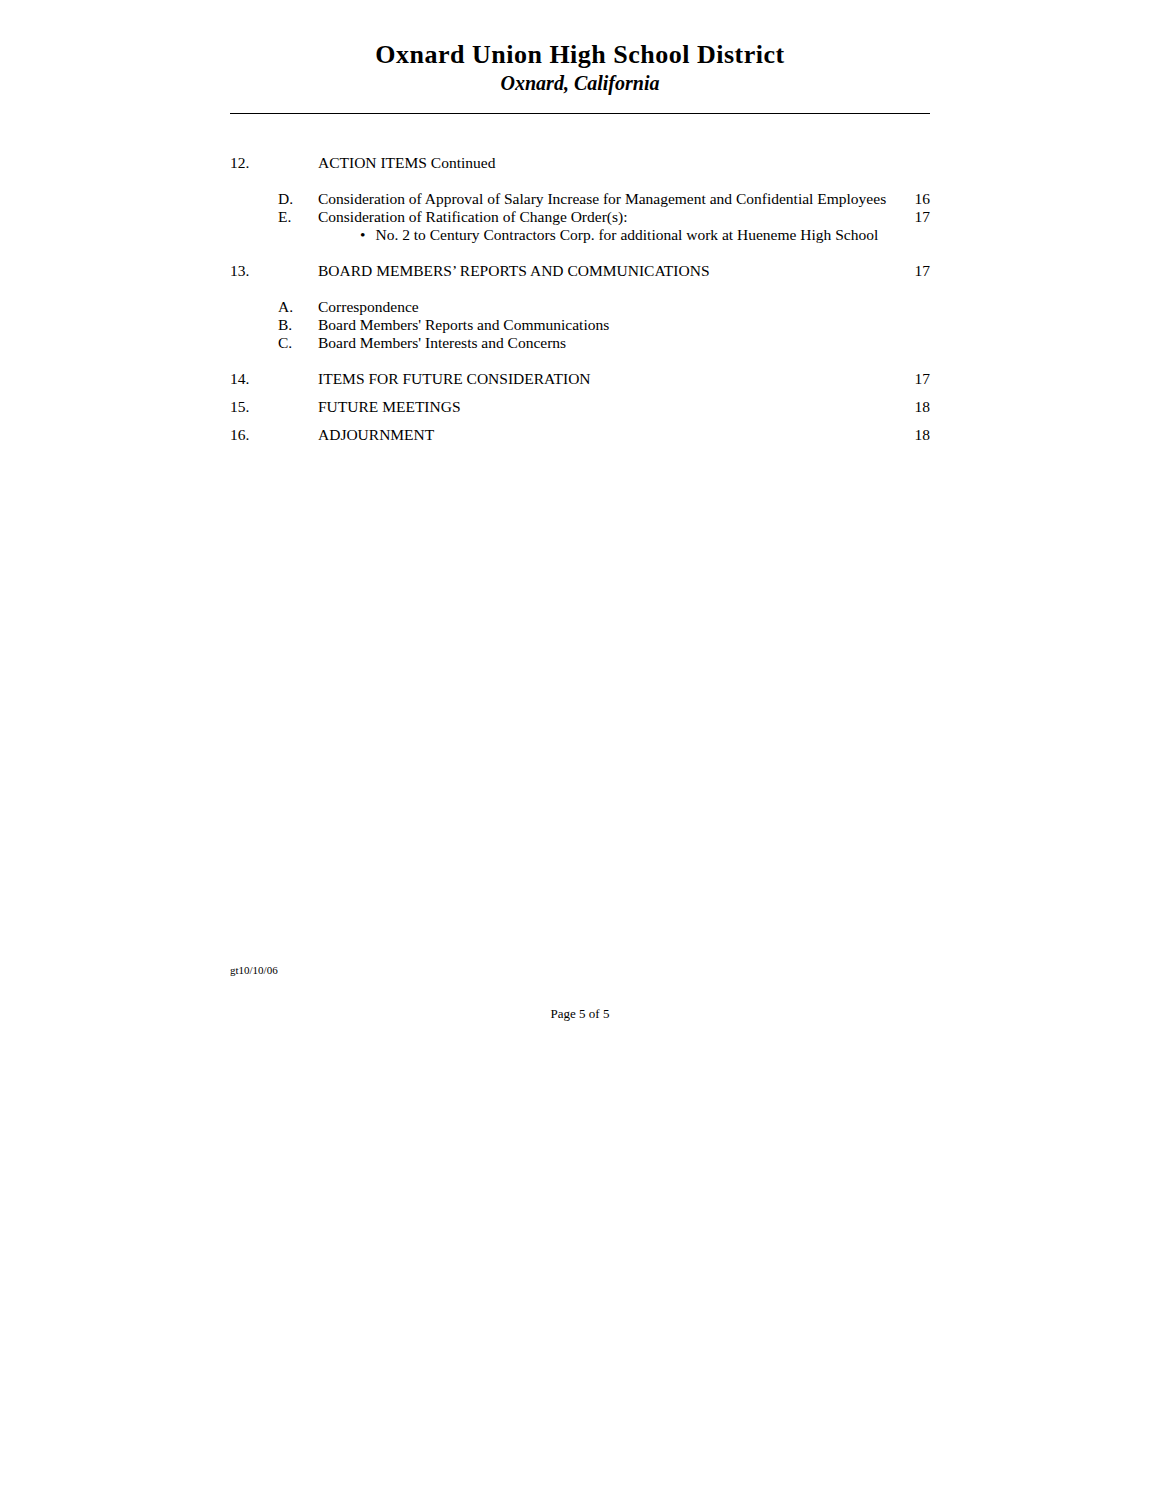Oxnard Union High School District
Oxnard, California
| 12. | | ACTION ITEMS Continued | |
| | D. | Consideration of Approval of Salary Increase for Management and Confidential Employees | 16 |
| | E. | Consideration of Ratification of Change Order(s): | 17 |
| | | No. 2 to Century Contractors Corp. for additional work at Hueneme High School | |
| 13. | | BOARD MEMBERS’ REPORTS AND COMMUNICATIONS | 17 |
| | A. | Correspondence | |
| | B. | Board Members' Reports and Communications | |
| | C. | Board Members' Interests and Concerns | |
| 14. | | ITEMS FOR FUTURE CONSIDERATION | 17 |
| 15. | | FUTURE MEETINGS | 18 |
| 16. | | ADJOURNMENT | 18 |
gt10/10/06
Page 5 of 5